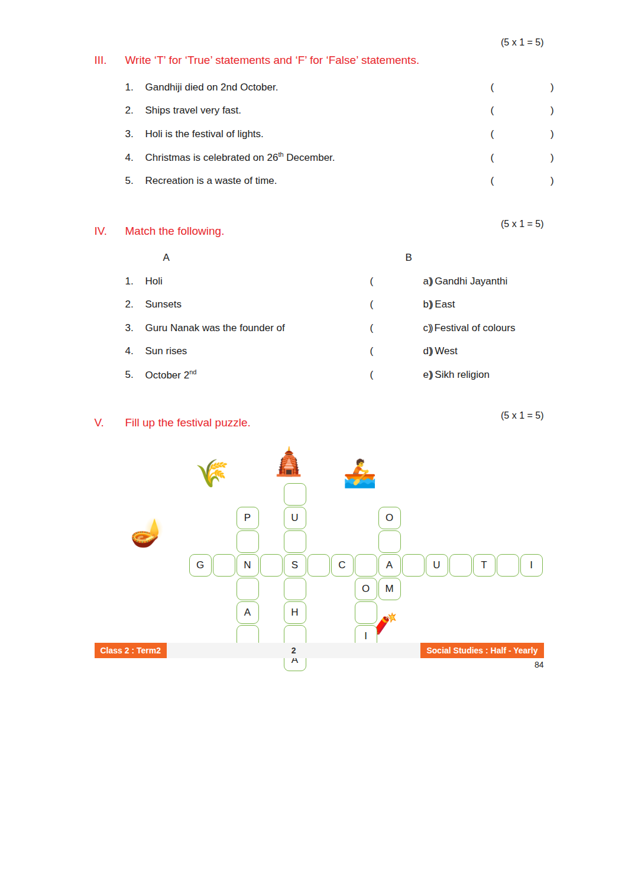(5 x 1 = 5)
III. Write ‘T’ for ‘True’ statements and ‘F’ for ‘False’ statements.
1. Gandhiji died on 2nd October.( )
2. Ships travel very fast.( )
3. Holi is the festival of lights.( )
4. Christmas is celebrated on 26th December.( )
5. Recreation is a waste of time.( )
(5 x 1 = 5)
IV. Match the following.
A B
1. Holi ( ) a) Gandhi Jayanthi
2. Sunsets ( ) b) East
3. Guru Nanak was the founder of ( ) c) Festival of colours
4. Sun rises ( ) d) West
5. October 2nd ( ) e) Sikh religion
(5 x 1 = 5)
V. Fill up the festival puzzle.
🪔 🌾 🛕 🚣 🧨
P
N
A
U
S
H
A
O
A
M
G
C
U
T
I
O
I
Class 2 : Term2 2 Social Studies : Half - Yearly
84